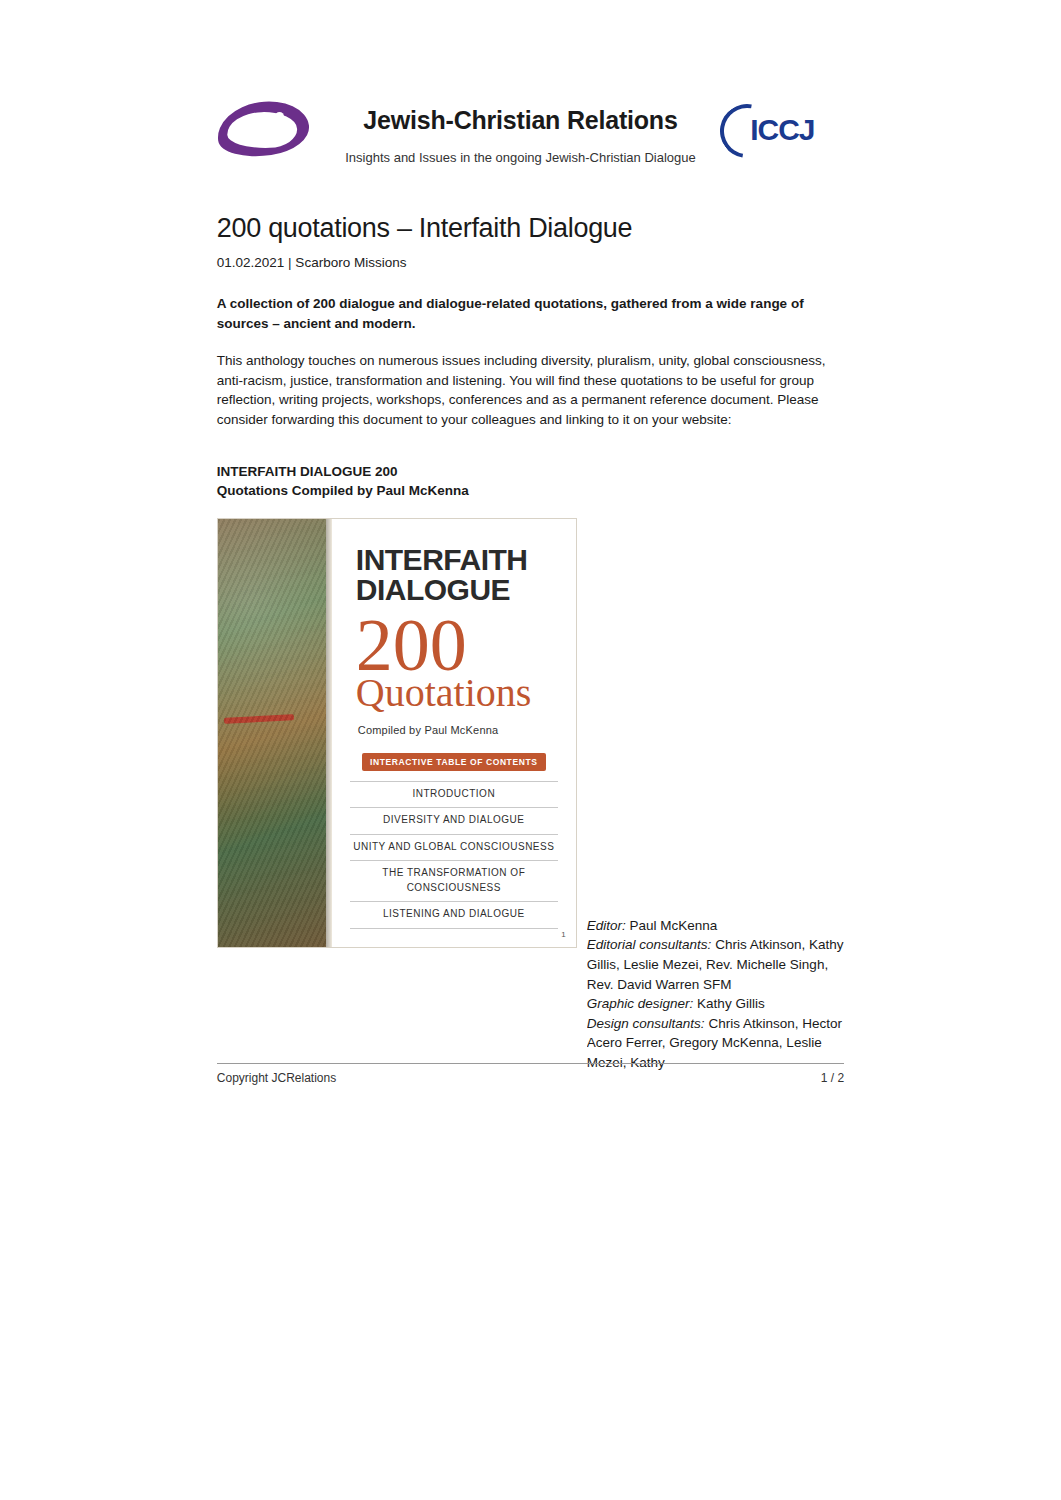J
Jewish-Christian Relations
Insights and Issues in the ongoing Jewish-Christian Dialogue
ICCJ
200 quotations – Interfaith Dialogue
01.02.2021 | Scarboro Missions
A collection of 200 dialogue and dialogue-related quotations, gathered from a wide range of sources – ancient and modern.
This anthology touches on numerous issues including diversity, pluralism, unity, global consciousness, anti-racism, justice, transformation and listening. You will find these quotations to be useful for group reflection, writing projects, workshops, conferences and as a permanent reference document. Please consider forwarding this document to your colleagues and linking to it on your website:
INTERFAITH DIALOGUE 200
Quotations Compiled by Paul McKenna
INTERFAITH
DIALOGUE
200
Quotations
Compiled by Paul McKenna
Interactive Table of Contents
Introduction
Diversity and Dialogue
Unity and Global Consciousness
The Transformation of Consciousness
Listening and Dialogue
Editorial Team ❧ Permission to Reprint
1
Editor: Paul McKenna
Editorial consultants: Chris Atkinson, Kathy Gillis, Leslie Mezei, Rev. Michelle Singh, Rev. David Warren SFM
Graphic designer: Kathy Gillis
Design consultants: Chris Atkinson, Hector Acero Ferrer, Gregory McKenna, Leslie Mezei, Kathy
Copyright JCRelations 1 / 2